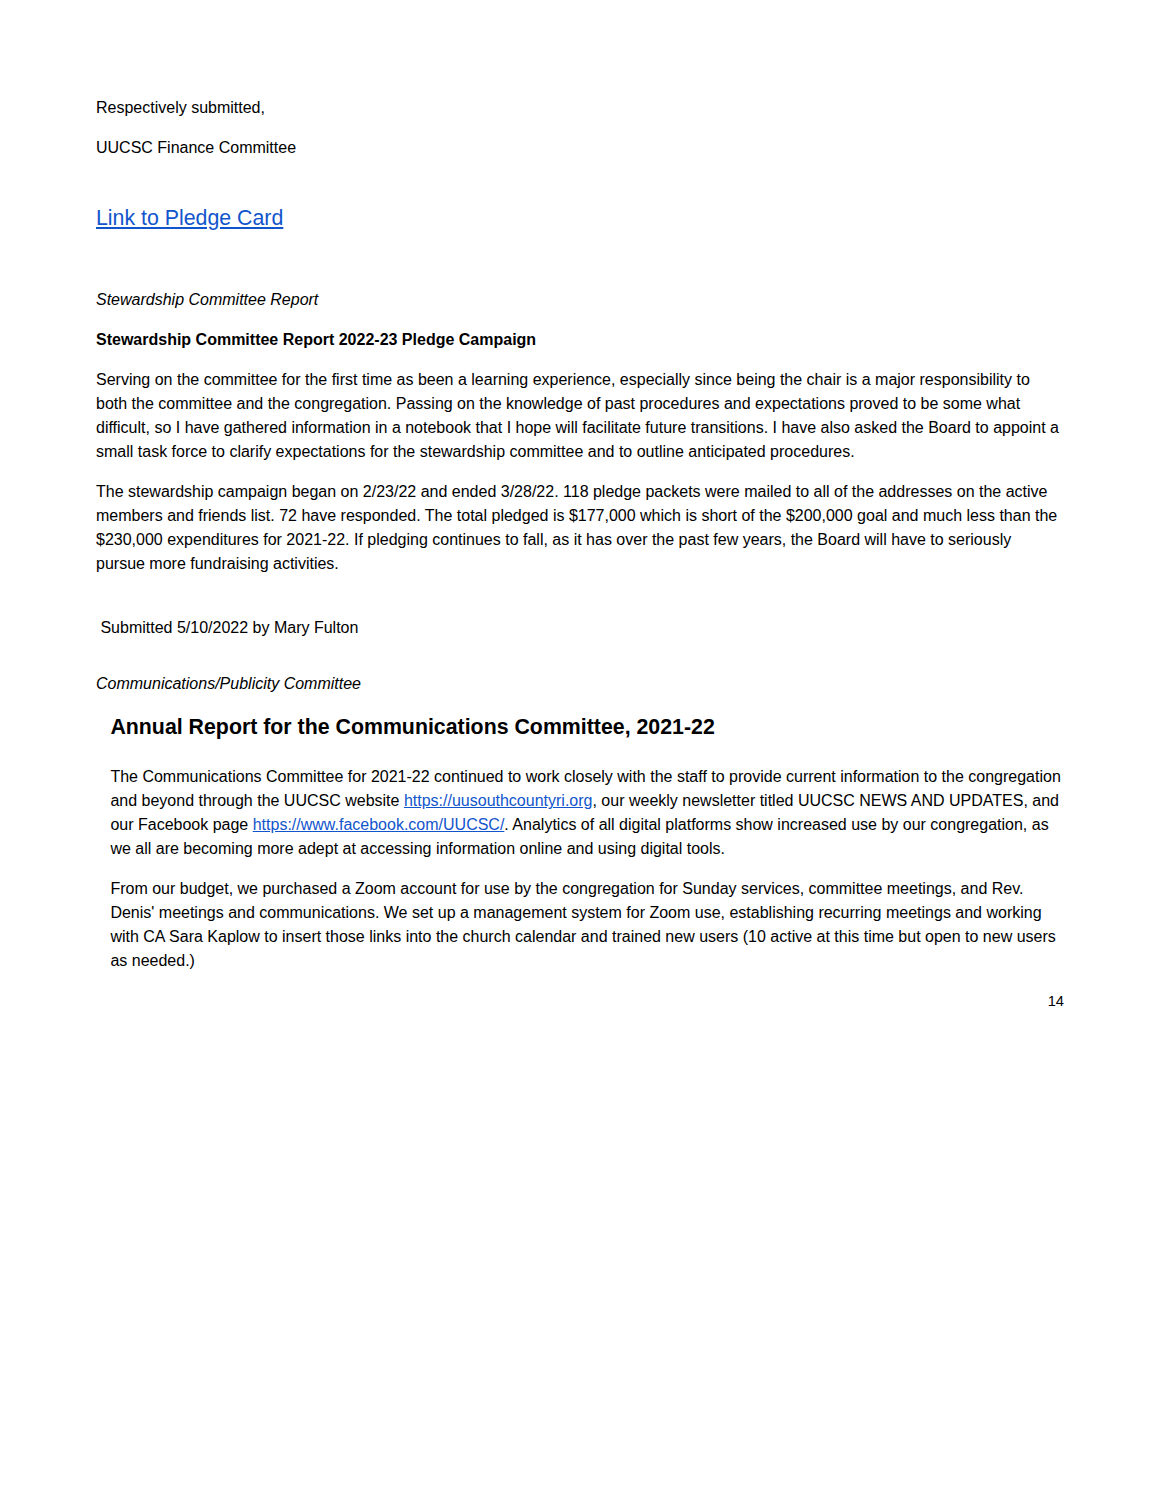Respectively submitted,
UUCSC Finance Committee
Link to Pledge Card
Stewardship Committee Report
Stewardship Committee Report 2022-23 Pledge Campaign
Serving on the committee for the first time as been a learning experience, especially since being the chair is a major responsibility to both the committee and the congregation. Passing on the knowledge of past procedures and expectations proved to be some what difficult, so I have gathered information in a notebook that I hope will facilitate future transitions. I have also asked the Board to appoint a small task force to clarify expectations for the stewardship committee and to outline anticipated procedures.
The stewardship campaign began on 2/23/22 and ended 3/28/22. 118 pledge packets were mailed to all of the addresses on the active members and friends list. 72 have responded. The total pledged is $177,000 which is short of the $200,000 goal and much less than the $230,000 expenditures for 2021-22. If pledging continues to fall, as it has over the past few years, the Board will have to seriously pursue more fundraising activities.
Submitted 5/10/2022 by Mary Fulton
Communications/Publicity Committee
Annual Report for the Communications Committee, 2021-22
The Communications Committee for 2021-22 continued to work closely with the staff to provide current information to the congregation and beyond through the UUCSC website https://uusouthcountyri.org, our weekly newsletter titled UUCSC NEWS AND UPDATES, and our Facebook page https://www.facebook.com/UUCSC/. Analytics of all digital platforms show increased use by our congregation, as we all are becoming more adept at accessing information online and using digital tools.
From our budget, we purchased a Zoom account for use by the congregation for Sunday services, committee meetings, and Rev. Denis' meetings and communications. We set up a management system for Zoom use, establishing recurring meetings and working with CA Sara Kaplow to insert those links into the church calendar and trained new users (10 active at this time but open to new users as needed.)
14